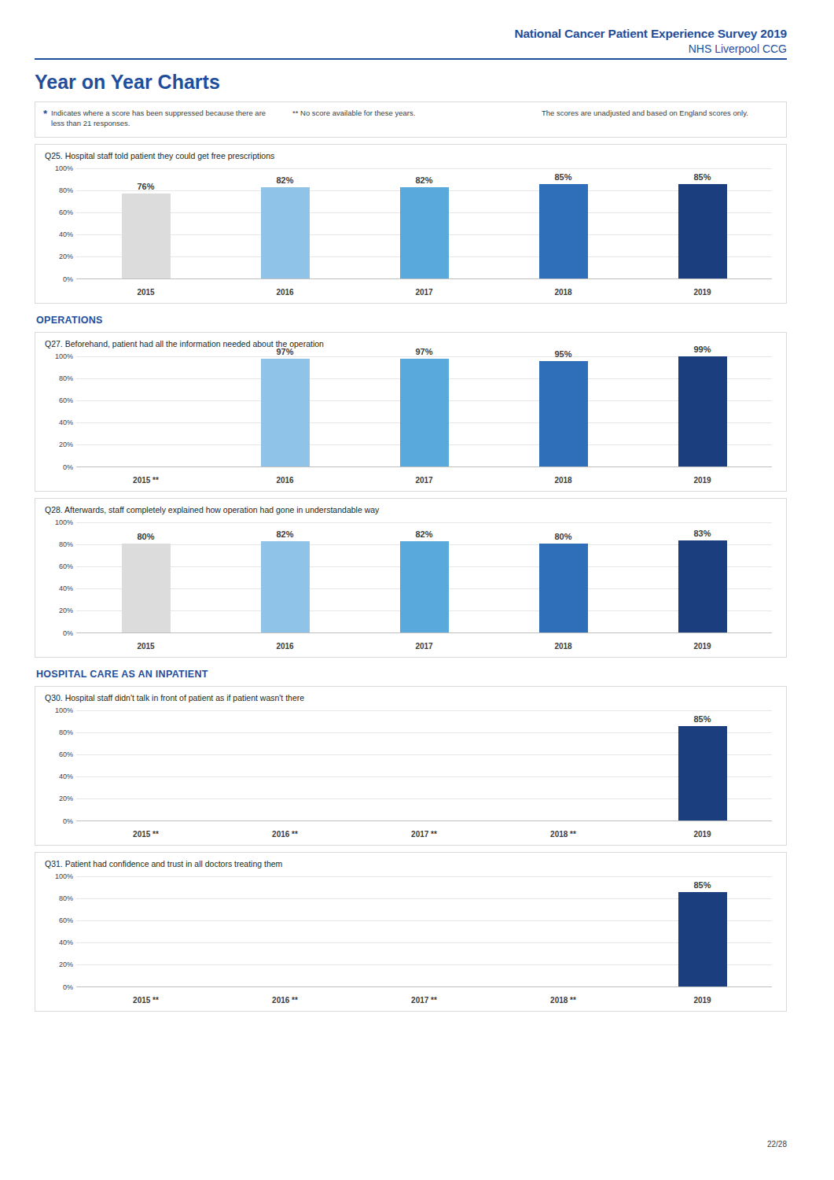National Cancer Patient Experience Survey 2019
NHS Liverpool CCG
Year on Year Charts
*Indicates where a score has been suppressed because there are less than 21 responses.
** No score available for these years.
The scores are unadjusted and based on England scores only.
Q25. Hospital staff told patient they could get free prescriptions
100%
80%
60%
40%
20%
0%
76%
82%
82%
85%
85%
2015
2016
2017
2018
2019
Operations
Q27. Beforehand, patient had all the information needed about the operation
100%
80%
60%
40%
20%
0%
97%
97%
95%
99%
2015 **
2016
2017
2018
2019
Q28. Afterwards, staff completely explained how operation had gone in understandable way
100%
80%
60%
40%
20%
0%
80%
82%
82%
80%
83%
2015
2016
2017
2018
2019
Hospital care as an inpatient
Q30. Hospital staff didn't talk in front of patient as if patient wasn't there
100%
80%
60%
40%
20%
0%
85%
2015 **
2016 **
2017 **
2018 **
2019
Q31. Patient had confidence and trust in all doctors treating them
100%
80%
60%
40%
20%
0%
85%
2015 **
2016 **
2017 **
2018 **
2019
22/28